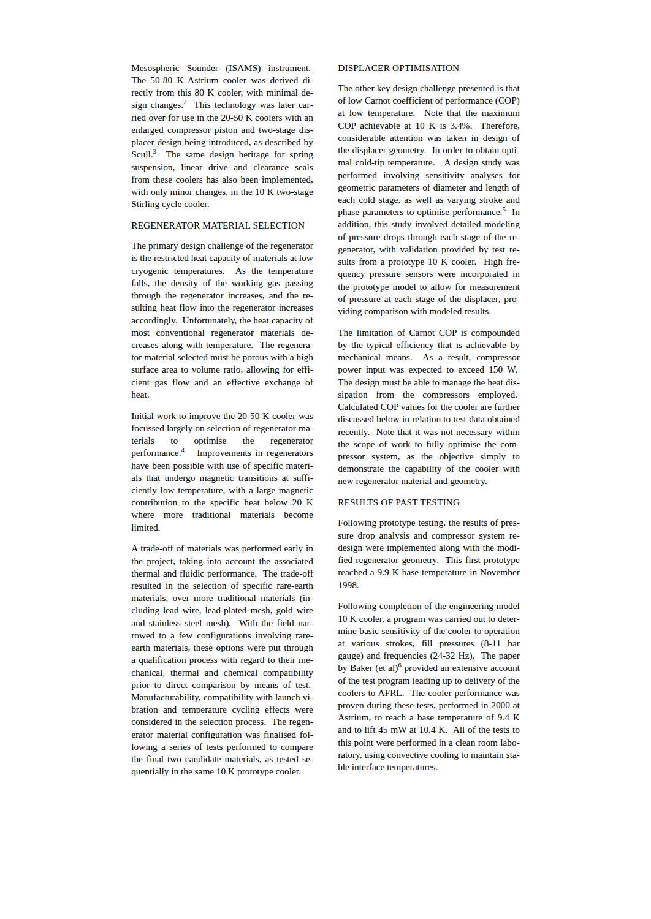Mesospheric Sounder (ISAMS) instrument. The 50-80 K Astrium cooler was derived directly from this 80 K cooler, with minimal design changes.2 This technology was later carried over for use in the 20-50 K coolers with an enlarged compressor piston and two-stage displacer design being introduced, as described by Scull.3 The same design heritage for spring suspension, linear drive and clearance seals from these coolers has also been implemented, with only minor changes, in the 10 K two-stage Stirling cycle cooler.
Regenerator Material Selection
The primary design challenge of the regenerator is the restricted heat capacity of materials at low cryogenic temperatures. As the temperature falls, the density of the working gas passing through the regenerator increases, and the resulting heat flow into the regenerator increases accordingly. Unfortunately, the heat capacity of most conventional regenerator materials decreases along with temperature. The regenerator material selected must be porous with a high surface area to volume ratio, allowing for efficient gas flow and an effective exchange of heat.
Initial work to improve the 20-50 K cooler was focussed largely on selection of regenerator materials to optimise the regenerator performance.4 Improvements in regenerators have been possible with use of specific materials that undergo magnetic transitions at sufficiently low temperature, with a large magnetic contribution to the specific heat below 20 K where more traditional materials become limited.
A trade-off of materials was performed early in the project, taking into account the associated thermal and fluidic performance. The trade-off resulted in the selection of specific rare-earth materials, over more traditional materials (including lead wire, lead-plated mesh, gold wire and stainless steel mesh). With the field narrowed to a few configurations involving rare-earth materials, these options were put through a qualification process with regard to their mechanical, thermal and chemical compatibility prior to direct comparison by means of test. Manufacturability, compatibility with launch vibration and temperature cycling effects were considered in the selection process. The regenerator material configuration was finalised following a series of tests performed to compare the final two candidate materials, as tested sequentially in the same 10 K prototype cooler.
Displacer Optimisation
The other key design challenge presented is that of low Carnot coefficient of performance (COP) at low temperature. Note that the maximum COP achievable at 10 K is 3.4%. Therefore, considerable attention was taken in design of the displacer geometry. In order to obtain optimal cold-tip temperature. A design study was performed involving sensitivity analyses for geometric parameters of diameter and length of each cold stage, as well as varying stroke and phase parameters to optimise performance.5 In addition, this study involved detailed modeling of pressure drops through each stage of the regenerator, with validation provided by test results from a prototype 10 K cooler. High frequency pressure sensors were incorporated in the prototype model to allow for measurement of pressure at each stage of the displacer, providing comparison with modeled results.
The limitation of Carnot COP is compounded by the typical efficiency that is achievable by mechanical means. As a result, compressor power input was expected to exceed 150 W. The design must be able to manage the heat dissipation from the compressors employed. Calculated COP values for the cooler are further discussed below in relation to test data obtained recently. Note that it was not necessary within the scope of work to fully optimise the compressor system, as the objective simply to demonstrate the capability of the cooler with new regenerator material and geometry.
Results of Past Testing
Following prototype testing, the results of pressure drop analysis and compressor system redesign were implemented along with the modified regenerator geometry. This first prototype reached a 9.9 K base temperature in November 1998.
Following completion of the engineering model 10 K cooler, a program was carried out to determine basic sensitivity of the cooler to operation at various strokes, fill pressures (8-11 bar gauge) and frequencies (24-32 Hz). The paper by Baker (et al)6 provided an extensive account of the test program leading up to delivery of the coolers to AFRL. The cooler performance was proven during these tests, performed in 2000 at Astrium, to reach a base temperature of 9.4 K and to lift 45 mW at 10.4 K. All of the tests to this point were performed in a clean room laboratory, using convective cooling to maintain stable interface temperatures.